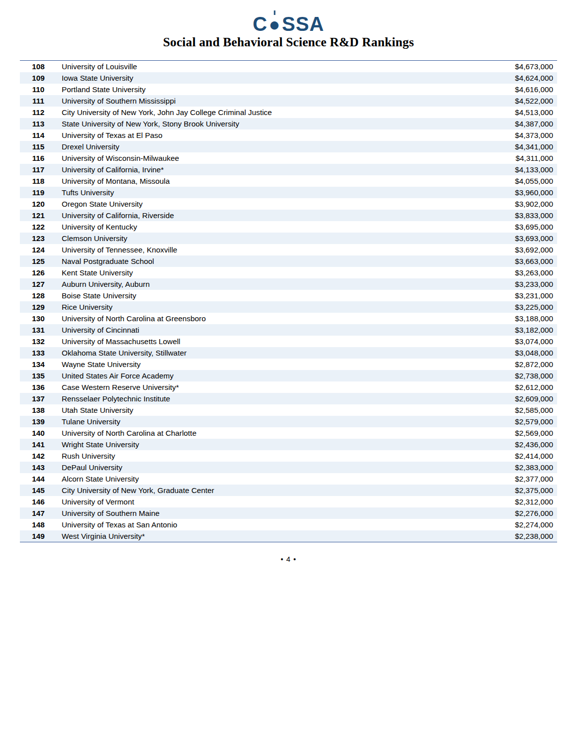C SSA
Social and Behavioral Science R&D Rankings
| 108 | University of Louisville | $4,673,000 |
| 109 | Iowa State University | $4,624,000 |
| 110 | Portland State University | $4,616,000 |
| 111 | University of Southern Mississippi | $4,522,000 |
| 112 | City University of New York, John Jay College Criminal Justice | $4,513,000 |
| 113 | State University of New York, Stony Brook University | $4,387,000 |
| 114 | University of Texas at El Paso | $4,373,000 |
| 115 | Drexel University | $4,341,000 |
| 116 | University of Wisconsin-Milwaukee | $4,311,000 |
| 117 | University of California, Irvine* | $4,133,000 |
| 118 | University of Montana, Missoula | $4,055,000 |
| 119 | Tufts University | $3,960,000 |
| 120 | Oregon State University | $3,902,000 |
| 121 | University of California, Riverside | $3,833,000 |
| 122 | University of Kentucky | $3,695,000 |
| 123 | Clemson University | $3,693,000 |
| 124 | University of Tennessee, Knoxville | $3,692,000 |
| 125 | Naval Postgraduate School | $3,663,000 |
| 126 | Kent State University | $3,263,000 |
| 127 | Auburn University, Auburn | $3,233,000 |
| 128 | Boise State University | $3,231,000 |
| 129 | Rice University | $3,225,000 |
| 130 | University of North Carolina at Greensboro | $3,188,000 |
| 131 | University of Cincinnati | $3,182,000 |
| 132 | University of Massachusetts Lowell | $3,074,000 |
| 133 | Oklahoma State University, Stillwater | $3,048,000 |
| 134 | Wayne State University | $2,872,000 |
| 135 | United States Air Force Academy | $2,738,000 |
| 136 | Case Western Reserve University* | $2,612,000 |
| 137 | Rensselaer Polytechnic Institute | $2,609,000 |
| 138 | Utah State University | $2,585,000 |
| 139 | Tulane University | $2,579,000 |
| 140 | University of North Carolina at Charlotte | $2,569,000 |
| 141 | Wright State University | $2,436,000 |
| 142 | Rush University | $2,414,000 |
| 143 | DePaul University | $2,383,000 |
| 144 | Alcorn State University | $2,377,000 |
| 145 | City University of New York, Graduate Center | $2,375,000 |
| 146 | University of Vermont | $2,312,000 |
| 147 | University of Southern Maine | $2,276,000 |
| 148 | University of Texas at San Antonio | $2,274,000 |
| 149 | West Virginia University* | $2,238,000 |
• 4 •